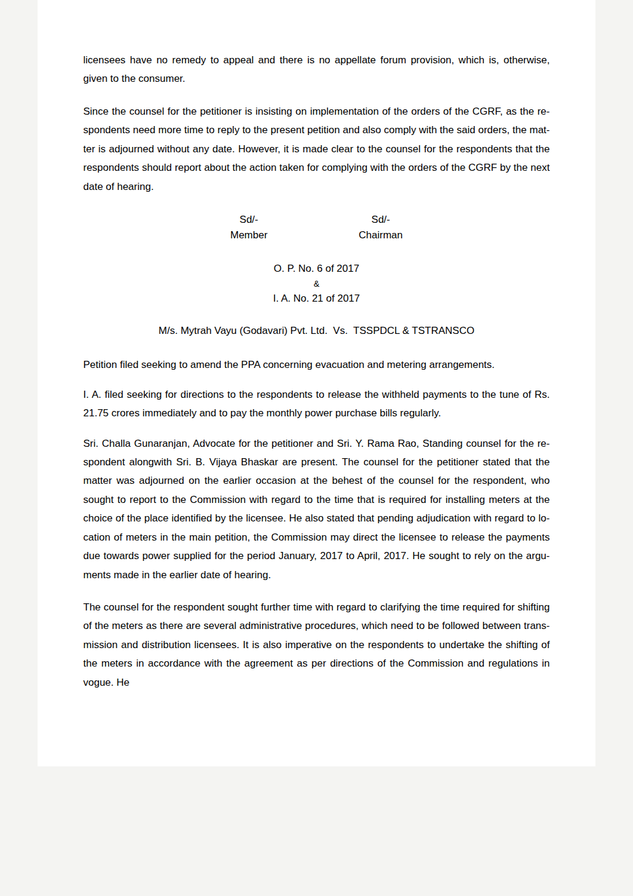licensees have no remedy to appeal and there is no appellate forum provision, which is, otherwise, given to the consumer.
Since the counsel for the petitioner is insisting on implementation of the orders of the CGRF, as the respondents need more time to reply to the present petition and also comply with the said orders, the matter is adjourned without any date. However, it is made clear to the counsel for the respondents that the respondents should report about the action taken for complying with the orders of the CGRF by the next date of hearing.
Sd/-
Member
Sd/-
Chairman
O. P. No. 6 of 2017
&
I. A. No. 21 of 2017
M/s. Mytrah Vayu (Godavari) Pvt. Ltd. Vs. TSSPDCL & TSTRANSCO
Petition filed seeking to amend the PPA concerning evacuation and metering arrangements.
I. A. filed seeking for directions to the respondents to release the withheld payments to the tune of Rs. 21.75 crores immediately and to pay the monthly power purchase bills regularly.
Sri. Challa Gunaranjan, Advocate for the petitioner and Sri. Y. Rama Rao, Standing counsel for the respondent alongwith Sri. B. Vijaya Bhaskar are present. The counsel for the petitioner stated that the matter was adjourned on the earlier occasion at the behest of the counsel for the respondent, who sought to report to the Commission with regard to the time that is required for installing meters at the choice of the place identified by the licensee. He also stated that pending adjudication with regard to location of meters in the main petition, the Commission may direct the licensee to release the payments due towards power supplied for the period January, 2017 to April, 2017. He sought to rely on the arguments made in the earlier date of hearing.
The counsel for the respondent sought further time with regard to clarifying the time required for shifting of the meters as there are several administrative procedures, which need to be followed between transmission and distribution licensees. It is also imperative on the respondents to undertake the shifting of the meters in accordance with the agreement as per directions of the Commission and regulations in vogue. He